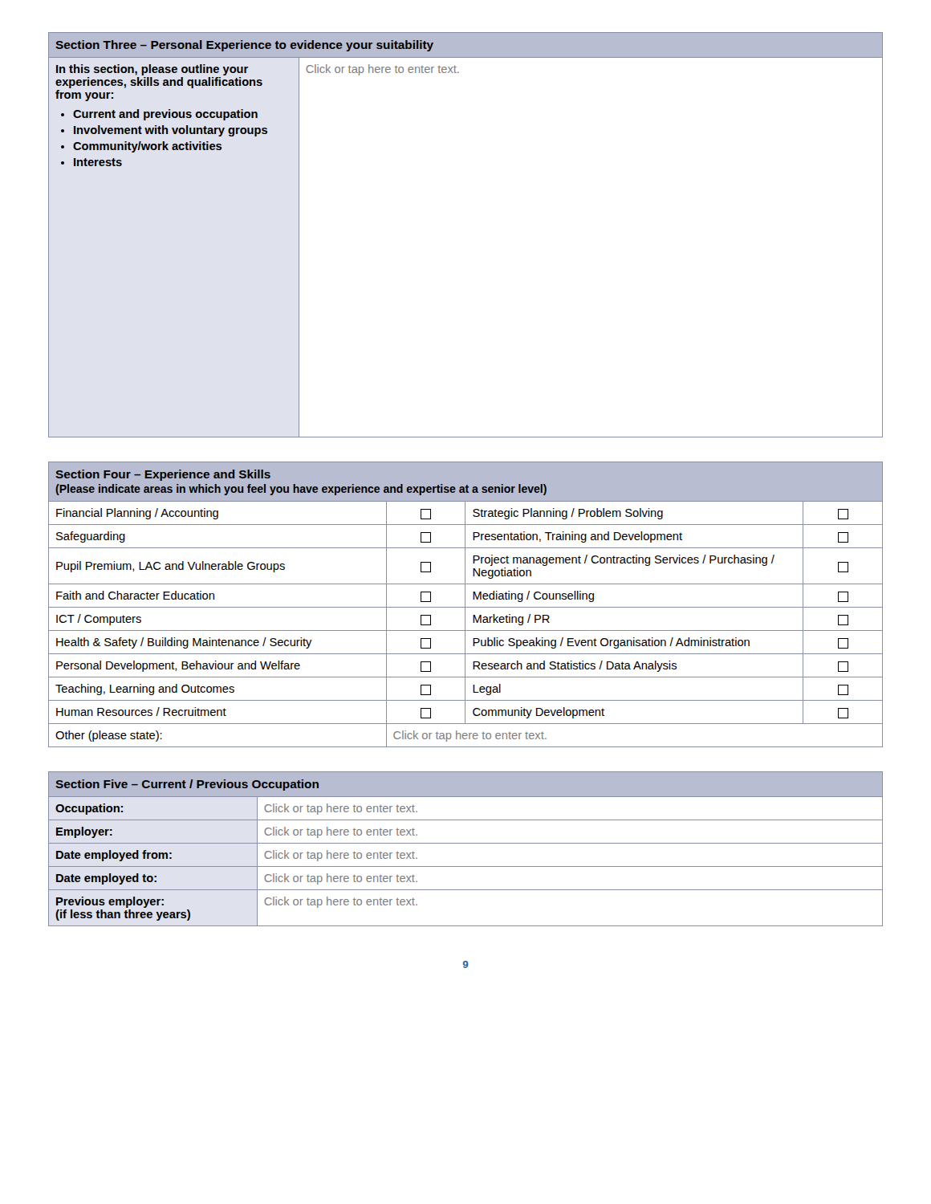| Section Three – Personal Experience to evidence your suitability |
| In this section, please outline your experiences, skills and qualifications from your: Current and previous occupation Involvement with voluntary groups Community/work activities Interests | Click or tap here to enter text. |
| Section Four – Experience and Skills (Please indicate areas in which you feel you have experience and expertise at a senior level) |
| Financial Planning / Accounting | | Strategic Planning / Problem Solving | |
| Safeguarding | | Presentation, Training and Development | |
| Pupil Premium, LAC and Vulnerable Groups | | Project management / Contracting Services / Purchasing / Negotiation | |
| Faith and Character Education | | Mediating / Counselling | |
| ICT / Computers | | Marketing / PR | |
| Health & Safety / Building Maintenance / Security | | Public Speaking / Event Organisation / Administration | |
| Personal Development, Behaviour and Welfare | | Research and Statistics / Data Analysis | |
| Teaching, Learning and Outcomes | | Legal | |
| Human Resources / Recruitment | | Community Development | |
| Other (please state): | Click or tap here to enter text. |
| Section Five – Current / Previous Occupation |
| Occupation: | Click or tap here to enter text. |
| Employer: | Click or tap here to enter text. |
| Date employed from: | Click or tap here to enter text. |
| Date employed to: | Click or tap here to enter text. |
| Previous employer: (if less than three years) | Click or tap here to enter text. |
9